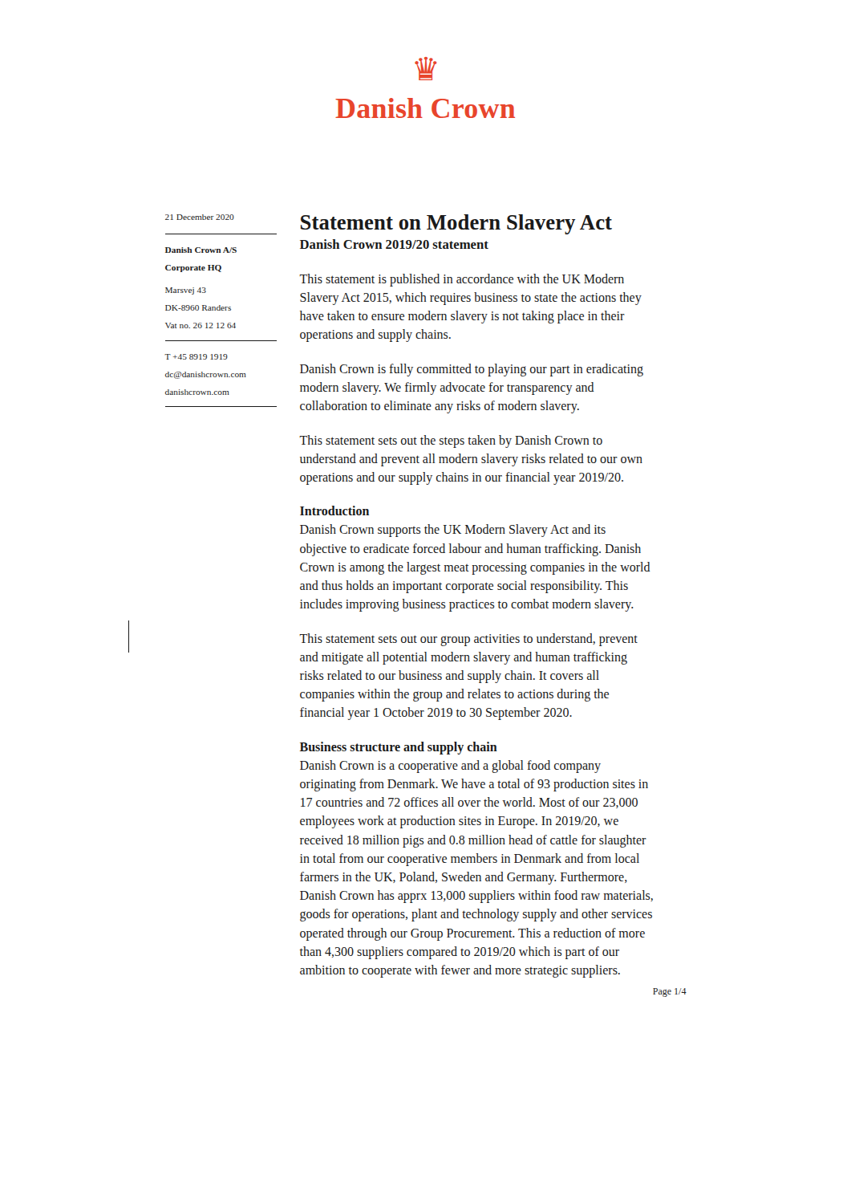♛
Danish Crown
21 December 2020
Danish Crown A/S
Corporate HQ
Marsvej 43
DK-8960 Randers
Vat no. 26 12 12 64
T +45 8919 1919
dc@danishcrown.com
danishcrown.com
Statement on Modern Slavery Act
Danish Crown 2019/20 statement
This statement is published in accordance with the UK Modern Slavery Act 2015, which requires business to state the actions they have taken to ensure modern slavery is not taking place in their operations and supply chains.
Danish Crown is fully committed to playing our part in eradicating modern slavery. We firmly advocate for transparency and collaboration to eliminate any risks of modern slavery.
This statement sets out the steps taken by Danish Crown to understand and prevent all modern slavery risks related to our own operations and our supply chains in our financial year 2019/20.
Introduction
Danish Crown supports the UK Modern Slavery Act and its objective to eradicate forced labour and human trafficking. Danish Crown is among the largest meat processing companies in the world and thus holds an important corporate social responsibility. This includes improving business practices to combat modern slavery.
This statement sets out our group activities to understand, prevent and mitigate all potential modern slavery and human trafficking risks related to our business and supply chain. It covers all companies within the group and relates to actions during the financial year 1 October 2019 to 30 September 2020.
Business structure and supply chain
Danish Crown is a cooperative and a global food company originating from Denmark. We have a total of 93 production sites in 17 countries and 72 offices all over the world. Most of our 23,000 employees work at production sites in Europe. In 2019/20, we received 18 million pigs and 0.8 million head of cattle for slaughter in total from our cooperative members in Denmark and from local farmers in the UK, Poland, Sweden and Germany. Furthermore, Danish Crown has apprx 13,000 suppliers within food raw materials, goods for operations, plant and technology supply and other services operated through our Group Procurement. This a reduction of more than 4,300 suppliers compared to 2019/20 which is part of our ambition to cooperate with fewer and more strategic suppliers.
Page 1/4